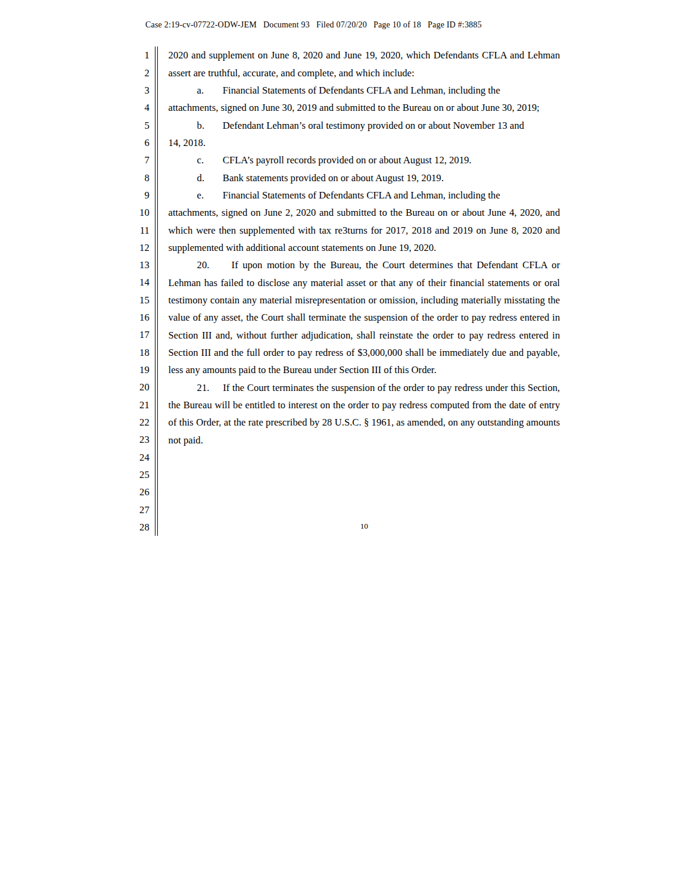Case 2:19-cv-07722-ODW-JEM Document 93 Filed 07/20/20 Page 10 of 18 Page ID #:3885
1
2
3
4
5
6
7
8
9
10
11
12
13
14
15
16
17
18
19
20
21
22
23
24
25
26
27
2020 and supplement on June 8, 2020 and June 19, 2020, which Defendants CFLA and Lehman assert are truthful, accurate, and complete, and which include:
a.
Financial Statements of Defendants CFLA and Lehman, including the
attachments, signed on June 30, 2019 and submitted to the Bureau on or about June 30, 2019;
b.
Defendant Lehman’s oral testimony provided on or about November 13 and
14, 2018.
c.
CFLA’s payroll records provided on or about August 12, 2019.
d.
Bank statements provided on or about August 19, 2019.
e.
Financial Statements of Defendants CFLA and Lehman, including the
attachments, signed on June 2, 2020 and submitted to the Bureau on or about June 4, 2020, and which were then supplemented with tax re3turns for 2017, 2018 and 2019 on June 8, 2020 and supplemented with additional account statements on June 19, 2020.
20. If upon motion by the Bureau, the Court determines that Defendant CFLA or Lehman has failed to disclose any material asset or that any of their financial statements or oral testimony contain any material misrepresentation or omission, including materially misstating the value of any asset, the Court shall terminate the suspension of the order to pay redress entered in Section III and, without further adjudication, shall reinstate the order to pay redress entered in Section III and the full order to pay redress of $3,000,000 shall be immediately due and payable, less any amounts paid to the Bureau under Section III of this Order.
21. If the Court terminates the suspension of the order to pay redress under this Section, the Bureau will be entitled to interest on the order to pay redress computed from the date of entry of this Order, at the rate prescribed by 28 U.S.C. § 1961, as amended, on any outstanding amounts not paid.
28
10